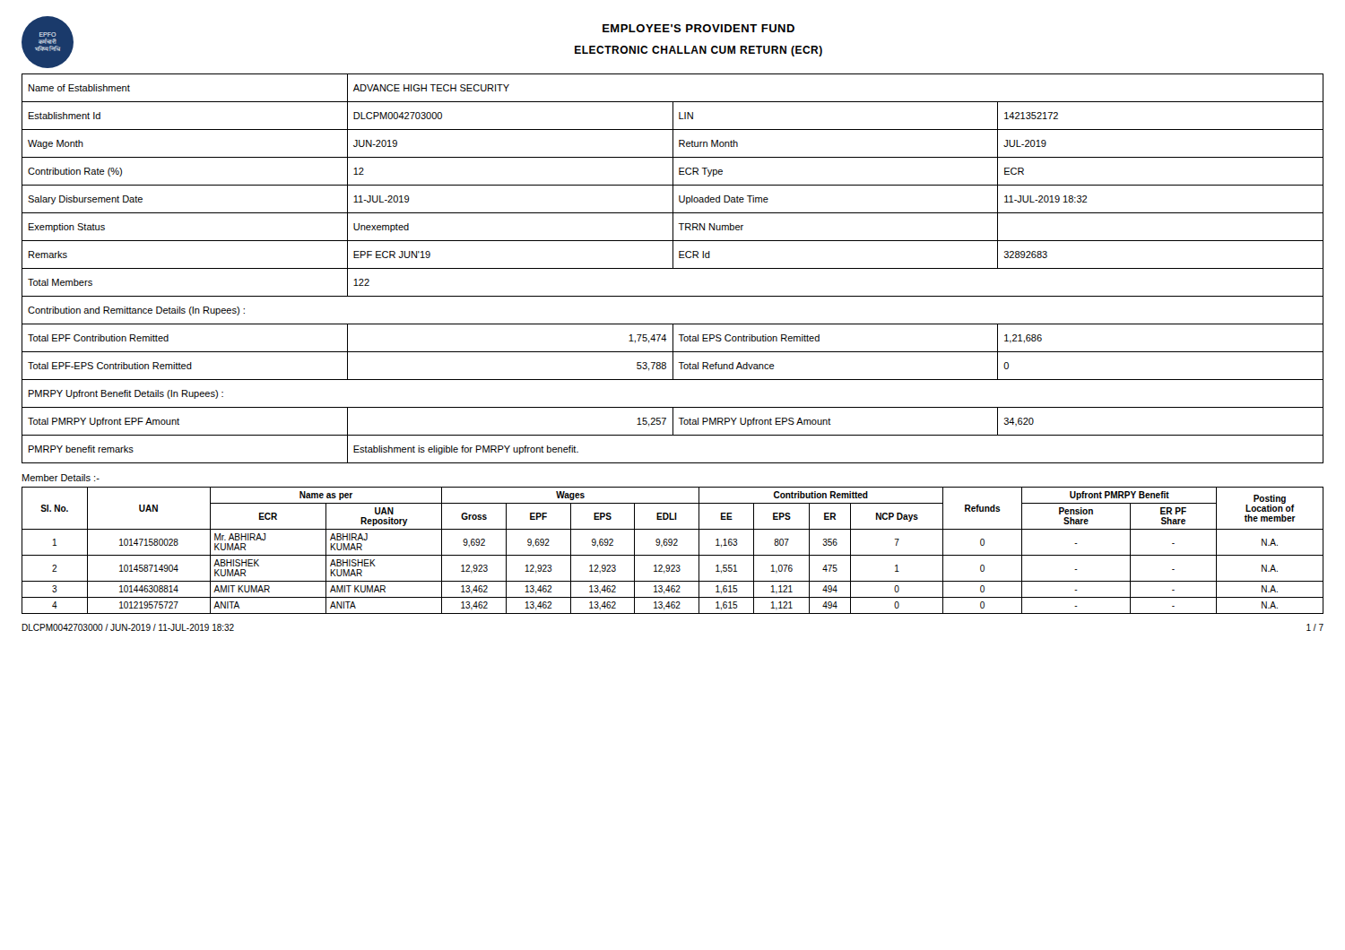EPFO
कर्मचारी
भविष्य निधि
EMPLOYEE'S PROVIDENT FUND
ELECTRONIC CHALLAN CUM RETURN (ECR)
| Name of Establishment | ADVANCE HIGH TECH SECURITY |
| Establishment Id | DLCPM0042703000 | LIN | 1421352172 |
| Wage Month | JUN-2019 | Return Month | JUL-2019 |
| Contribution Rate (%) | 12 | ECR Type | ECR |
| Salary Disbursement Date | 11-JUL-2019 | Uploaded Date Time | 11-JUL-2019 18:32 |
| Exemption Status | Unexempted | TRRN Number | |
| Remarks | EPF ECR JUN'19 | ECR Id | 32892683 |
| Total Members | 122 |
| Contribution and Remittance Details (In Rupees) : |
| Total EPF Contribution Remitted | 1,75,474 | Total EPS Contribution Remitted | 1,21,686 |
| Total EPF-EPS Contribution Remitted | 53,788 | Total Refund Advance | 0 |
| PMRPY Upfront Benefit Details (In Rupees) : |
| Total PMRPY Upfront EPF Amount | 15,257 | Total PMRPY Upfront EPS Amount | 34,620 |
| PMRPY benefit remarks | Establishment is eligible for PMRPY upfront benefit. |
Member Details :-
| Sl. No. | UAN | Name as per | Wages | Contribution Remitted | Refunds | Upfront PMRPY Benefit | Posting Location of the member |
| --- | --- | --- | --- | --- | --- | --- | --- |
| ECR | UAN Repository | Gross | EPF | EPS | EDLI | EE | EPS | ER | NCP Days | Pension Share | ER PF Share |
| 1 | 101471580028 | Mr. ABHIRAJ KUMAR | ABHIRAJ KUMAR | 9,692 | 9,692 | 9,692 | 9,692 | 1,163 | 807 | 356 | 7 | 0 | - | - | N.A. |
| 2 | 101458714904 | ABHISHEK KUMAR | ABHISHEK KUMAR | 12,923 | 12,923 | 12,923 | 12,923 | 1,551 | 1,076 | 475 | 1 | 0 | - | - | N.A. |
| 3 | 101446308814 | AMIT KUMAR | AMIT KUMAR | 13,462 | 13,462 | 13,462 | 13,462 | 1,615 | 1,121 | 494 | 0 | 0 | - | - | N.A. |
| 4 | 101219575727 | ANITA | ANITA | 13,462 | 13,462 | 13,462 | 13,462 | 1,615 | 1,121 | 494 | 0 | 0 | - | - | N.A. |
DLCPM0042703000 / JUN-2019 / 11-JUL-2019 18:32
1 / 7